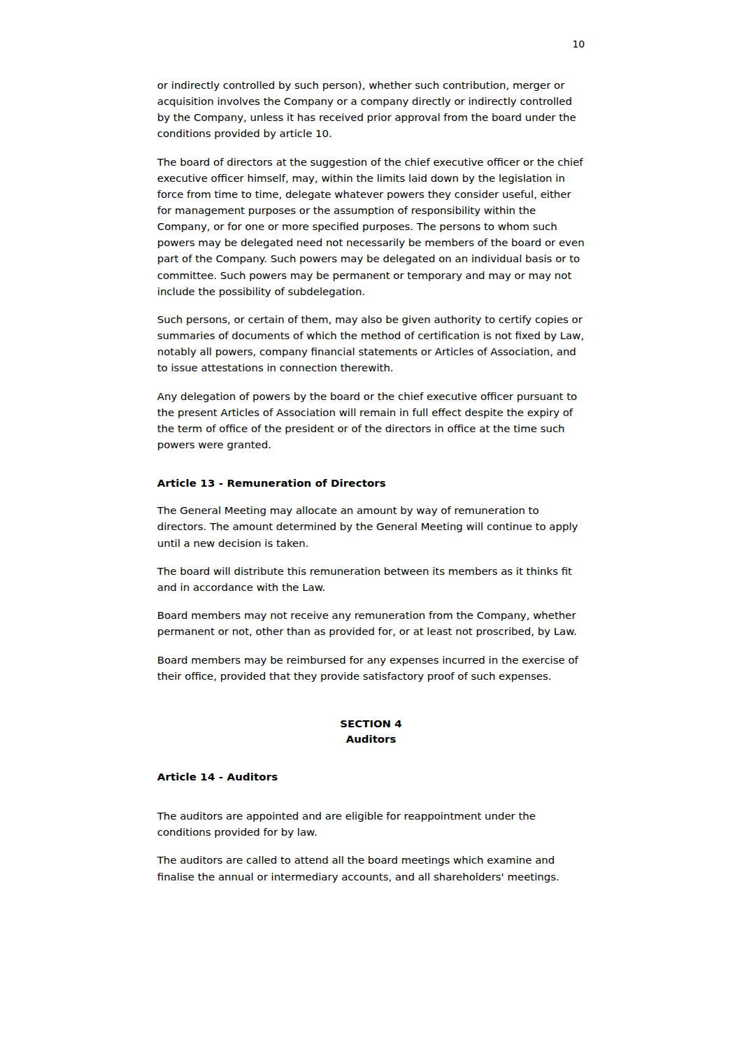10
or indirectly controlled by such person), whether such contribution, merger or acquisition involves the Company or a company directly or indirectly controlled by the Company, unless it has received prior approval from the board under the conditions provided by article 10.
The board of directors at the suggestion of the chief executive officer or the chief executive officer himself, may, within the limits laid down by the legislation in force from time to time, delegate whatever powers they consider useful, either for management purposes or the assumption of responsibility within the Company, or for one or more specified purposes. The persons to whom such powers may be delegated need not necessarily be members of the board or even part of the Company. Such powers may be delegated on an individual basis or to committee. Such powers may be permanent or temporary and may or may not include the possibility of subdelegation.
Such persons, or certain of them, may also be given authority to certify copies or summaries of documents of which the method of certification is not fixed by Law, notably all powers, company financial statements or Articles of Association, and to issue attestations in connection therewith.
Any delegation of powers by the board or the chief executive officer pursuant to the present Articles of Association will remain in full effect despite the expiry of the term of office of the president or of the directors in office at the time such powers were granted.
Article 13 - Remuneration of Directors
The General Meeting may allocate an amount by way of remuneration to directors. The amount determined by the General Meeting will continue to apply until a new decision is taken.
The board will distribute this remuneration between its members as it thinks fit and in accordance with the Law.
Board members may not receive any remuneration from the Company, whether permanent or not, other than as provided for, or at least not proscribed, by Law.
Board members may be reimbursed for any expenses incurred in the exercise of their office, provided that they provide satisfactory proof of such expenses.
SECTION 4 Auditors
Article 14 - Auditors
The auditors are appointed and are eligible for reappointment under the conditions provided for by law.
The auditors are called to attend all the board meetings which examine and finalise the annual or intermediary accounts, and all shareholders' meetings.